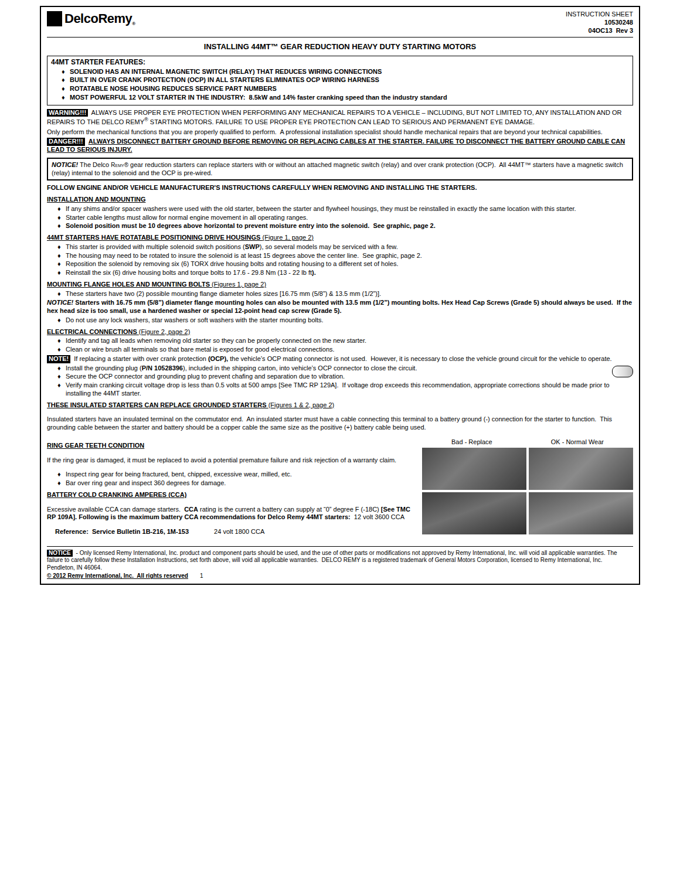DelcoRemy®
INSTRUCTION SHEET
10530248
04OC13 Rev 3
INSTALLING 44MT™ GEAR REDUCTION HEAVY DUTY STARTING MOTORS
44MT STARTER FEATURES:
SOLENOID HAS AN INTERNAL MAGNETIC SWITCH (RELAY) THAT REDUCES WIRING CONNECTIONS
BUILT IN OVER CRANK PROTECTION (OCP) IN ALL STARTERS ELIMINATES OCP WIRING HARNESS
ROTATABLE NOSE HOUSING REDUCES SERVICE PART NUMBERS
MOST POWERFUL 12 VOLT STARTER IN THE INDUSTRY: 8.5kW and 14% faster cranking speed than the industry standard
WARNING!!! ALWAYS USE PROPER EYE PROTECTION WHEN PERFORMING ANY MECHANICAL REPAIRS TO A VEHICLE – INCLUDING, BUT NOT LIMITED TO, ANY INSTALLATION AND OR REPAIRS TO THE DELCO REMY® STARTING MOTORS. FAILURE TO USE PROPER EYE PROTECTION CAN LEAD TO SERIOUS AND PERMANENT EYE DAMAGE.
Only perform the mechanical functions that you are properly qualified to perform. A professional installation specialist should handle mechanical repairs that are beyond your technical capabilities.
DANGER!!! ALWAYS DISCONNECT BATTERY GROUND BEFORE REMOVING OR REPLACING CABLES AT THE STARTER. FAILURE TO DISCONNECT THE BATTERY GROUND CABLE CAN LEAD TO SERIOUS INJURY.
NOTICE! The Delco Remy® gear reduction starters can replace starters with or without an attached magnetic switch (relay) and over crank protection (OCP). All 44MT™ starters have a magnetic switch (relay) internal to the solenoid and the OCP is pre-wired.
FOLLOW ENGINE AND/OR VEHICLE MANUFACTURER'S INSTRUCTIONS CAREFULLY WHEN REMOVING AND INSTALLING THE STARTERS.
INSTALLATION AND MOUNTING
If any shims and/or spacer washers were used with the old starter, between the starter and flywheel housings, they must be reinstalled in exactly the same location with this starter.
Starter cable lengths must allow for normal engine movement in all operating ranges.
Solenoid position must be 10 degrees above horizontal to prevent moisture entry into the solenoid. See graphic, page 2.
44MT STARTERS HAVE ROTATABLE POSITIONING DRIVE HOUSINGS (Figure 1, page 2)
This starter is provided with multiple solenoid switch positions (SWP), so several models may be serviced with a few.
The housing may need to be rotated to insure the solenoid is at least 15 degrees above the center line. See graphic, page 2.
Reposition the solenoid by removing six (6) TORX drive housing bolts and rotating housing to a different set of holes.
Reinstall the six (6) drive housing bolts and torque bolts to 17.6 - 29.8 Nm (13 - 22 lb ft).
MOUNTING FLANGE HOLES AND MOUNTING BOLTS (Figures 1, page 2)
These starters have two (2) possible mounting flange diameter holes sizes [16.75 mm (5/8”) & 13.5 mm (1/2”)].
NOTICE! Starters with 16.75 mm (5/8”) diameter flange mounting holes can also be mounted with 13.5 mm (1/2”) mounting bolts. Hex Head Cap Screws (Grade 5) should always be used. If the hex head size is too small, use a hardened washer or special 12-point head cap screw (Grade 5).
Do not use any lock washers, star washers or soft washers with the starter mounting bolts.
ELECTRICAL CONNECTIONS (Figure 2, page 2)
Identify and tag all leads when removing old starter so they can be properly connected on the new starter.
Clean or wire brush all terminals so that bare metal is exposed for good electrical connections.
NOTE! If replacing a starter with over crank protection (OCP), the vehicle’s OCP mating connector is not used. However, it is necessary to close the vehicle ground circuit for the vehicle to operate.
Install the grounding plug (P/N 10528396), included in the shipping carton, into vehicle’s OCP connector to close the circuit.
Secure the OCP connector and grounding plug to prevent chafing and separation due to vibration.
Verify main cranking circuit voltage drop is less than 0.5 volts at 500 amps [See TMC RP 129A]. If voltage drop exceeds this recommendation, appropriate corrections should be made prior to installing the 44MT starter.
THESE INSULATED STARTERS CAN REPLACE GROUNDED STARTERS (Figures 1 & 2, page 2)
Insulated starters have an insulated terminal on the commutator end. An insulated starter must have a cable connecting this terminal to a battery ground (-) connection for the starter to function. This grounding cable between the starter and battery should be a copper cable the same size as the positive (+) battery cable being used.
RING GEAR TEETH CONDITION
If the ring gear is damaged, it must be replaced to avoid a potential premature failure and risk rejection of a warranty claim.
Inspect ring gear for being fractured, bent, chipped, excessive wear, milled, etc.
Bar over ring gear and inspect 360 degrees for damage.
BATTERY COLD CRANKING AMPERES (CCA)
Excessive available CCA can damage starters. CCA rating is the current a battery can supply at “0” degree F (-18C) [See TMC RP 109A]. Following is the maximum battery CCA recommendations for Delco Remy 44MT starters: 12 volt 3600 CCA
Reference: Service Bulletin 1B-216, 1M-153 24 volt 1800 CCA
Bad - Replace OK - Normal Wear
NOTICE - Only licensed Remy International, Inc. product and component parts should be used, and the use of other parts or modifications not approved by Remy International, Inc. will void all applicable warranties. The failure to carefully follow these Installation Instructions, set forth above, will void all applicable warranties. DELCO REMY is a registered trademark of General Motors Corporation, licensed to Remy International, Inc. Pendleton, IN 46064.
© 2012 Remy International, Inc. All rights reserved 1